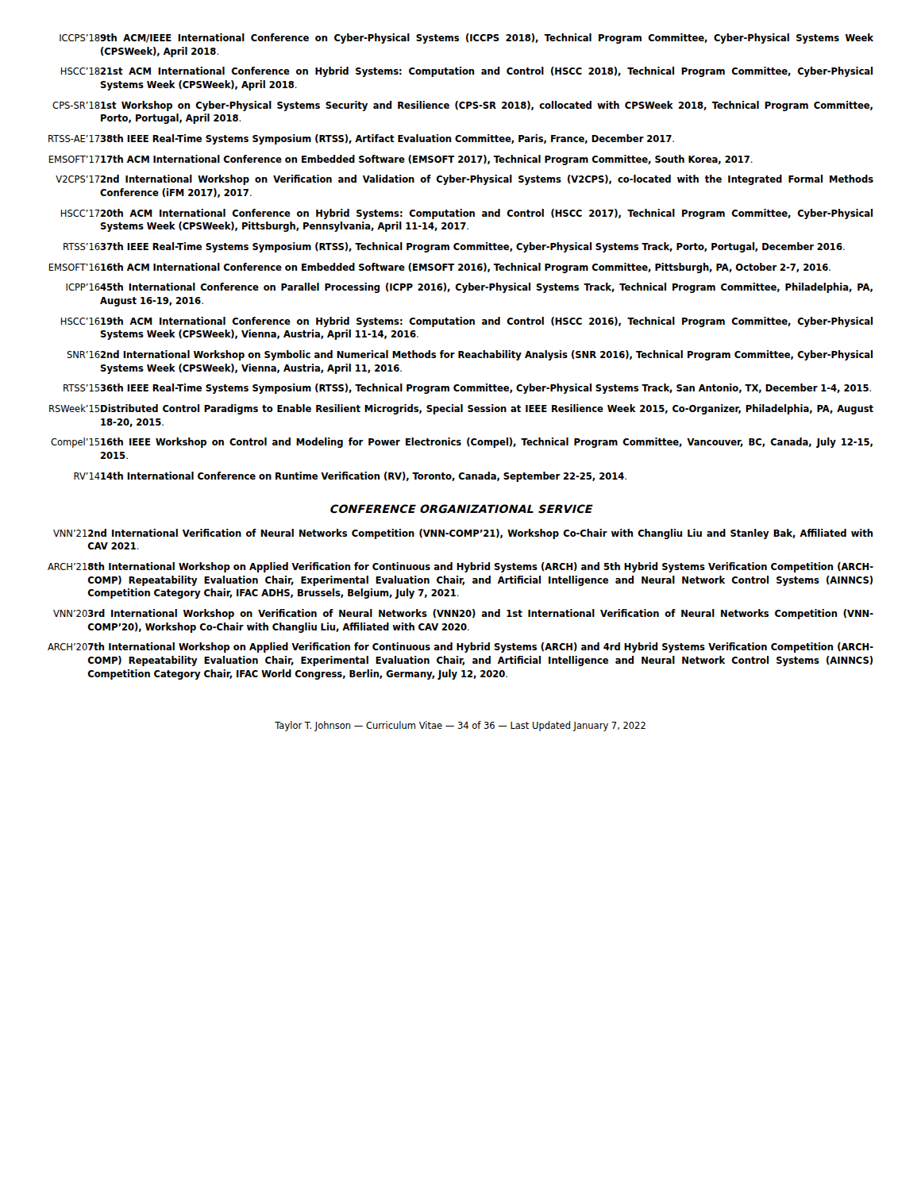| ICCPS’18 | 9th ACM/IEEE International Conference on Cyber-Physical Systems (ICCPS 2018), Technical Program Committee, Cyber-Physical Systems Week (CPSWeek), April 2018 . |
| HSCC’18 | 21st ACM International Conference on Hybrid Systems: Computation and Control (HSCC 2018), Technical Program Committee, Cyber-Physical Systems Week (CPSWeek), April 2018 . |
| CPS-SR’18 | 1st Workshop on Cyber-Physical Systems Security and Resilience (CPS-SR 2018), collocated with CPSWeek 2018, Technical Program Committee, Porto, Portugal, April 2018 . |
| RTSS-AE’17 | 38th IEEE Real-Time Systems Symposium (RTSS), Artifact Evaluation Committee, Paris, France, December 2017 . |
| EMSOFT’17 | 17th ACM International Conference on Embedded Software (EMSOFT 2017), Technical Program Committee, South Korea, 2017 . |
| V2CPS’17 | 2nd International Workshop on Verification and Validation of Cyber-Physical Systems (V2CPS), co-located with the Integrated Formal Methods Conference (iFM 2017), 2017 . |
| HSCC’17 | 20th ACM International Conference on Hybrid Systems: Computation and Control (HSCC 2017), Technical Program Committee, Cyber-Physical Systems Week (CPSWeek), Pittsburgh, Pennsylvania, April 11-14, 2017 . |
| RTSS’16 | 37th IEEE Real-Time Systems Symposium (RTSS), Technical Program Committee, Cyber-Physical Systems Track, Porto, Portugal, December 2016 . |
| EMSOFT’16 | 16th ACM International Conference on Embedded Software (EMSOFT 2016), Technical Program Committee, Pittsburgh, PA, October 2-7, 2016 . |
| ICPP’16 | 45th International Conference on Parallel Processing (ICPP 2016), Cyber-Physical Systems Track, Technical Program Committee, Philadelphia, PA, August 16-19, 2016 . |
| HSCC’16 | 19th ACM International Conference on Hybrid Systems: Computation and Control (HSCC 2016), Technical Program Committee, Cyber-Physical Systems Week (CPSWeek), Vienna, Austria, April 11-14, 2016 . |
| SNR’16 | 2nd International Workshop on Symbolic and Numerical Methods for Reachability Analysis (SNR 2016), Technical Program Committee, Cyber-Physical Systems Week (CPSWeek), Vienna, Austria, April 11, 2016 . |
| RTSS’15 | 36th IEEE Real-Time Systems Symposium (RTSS), Technical Program Committee, Cyber-Physical Systems Track, San Antonio, TX, December 1-4, 2015 . |
| RSWeek’15 | Distributed Control Paradigms to Enable Resilient Microgrids, Special Session at IEEE Resilience Week 2015, Co-Organizer, Philadelphia, PA, August 18-20, 2015 . |
| Compel’15 | 16th IEEE Workshop on Control and Modeling for Power Electronics (Compel), Technical Program Committee, Vancouver, BC, Canada, July 12-15, 2015 . |
| RV’14 | 14th International Conference on Runtime Verification (RV), Toronto, Canada, September 22-25, 2014 . |
CONFERENCE ORGANIZATIONAL SERVICE
| VNN’21 | 2nd International Verification of Neural Networks Competition (VNN-COMP’21), Workshop Co-Chair with Changliu Liu and Stanley Bak, Affiliated with CAV 2021 . |
| ARCH’21 | 8th International Workshop on Applied Verification for Continuous and Hybrid Systems (ARCH) and 5th Hybrid Systems Verification Competition (ARCH-COMP) Repeatability Evaluation Chair, Experimental Evaluation Chair, and Artificial Intelligence and Neural Network Control Systems (AINNCS) Competition Category Chair, IFAC ADHS, Brussels, Belgium, July 7, 2021 . |
| VNN’20 | 3rd International Workshop on Verification of Neural Networks (VNN20) and 1st International Verification of Neural Networks Competition (VNN-COMP’20), Workshop Co-Chair with Changliu Liu, Affiliated with CAV 2020 . |
| ARCH’20 | 7th International Workshop on Applied Verification for Continuous and Hybrid Systems (ARCH) and 4rd Hybrid Systems Verification Competition (ARCH-COMP) Repeatability Evaluation Chair, Experimental Evaluation Chair, and Artificial Intelligence and Neural Network Control Systems (AINNCS) Competition Category Chair, IFAC World Congress, Berlin, Germany, July 12, 2020 . |
Taylor T. Johnson — Curriculum Vitae — 34 of 36 — Last Updated January 7, 2022